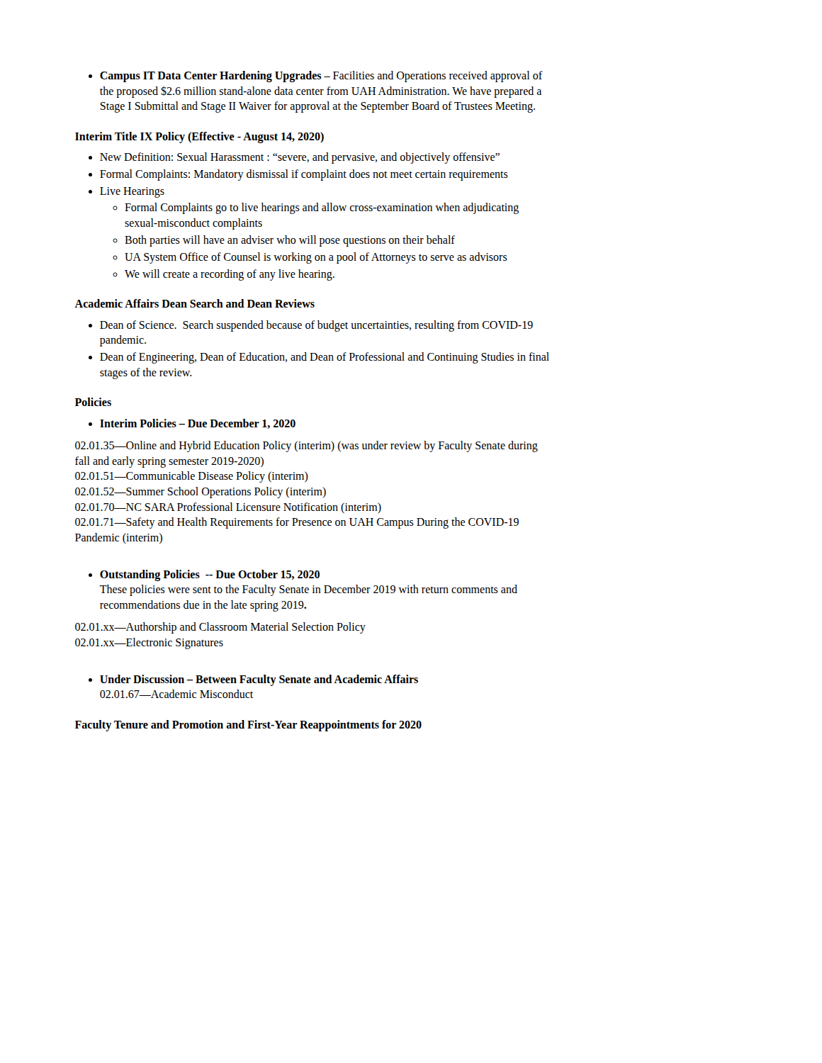Campus IT Data Center Hardening Upgrades – Facilities and Operations received approval of the proposed $2.6 million stand-alone data center from UAH Administration. We have prepared a Stage I Submittal and Stage II Waiver for approval at the September Board of Trustees Meeting.
Interim Title IX Policy (Effective - August 14, 2020)
New Definition: Sexual Harassment : “severe, and pervasive, and objectively offensive”
Formal Complaints: Mandatory dismissal if complaint does not meet certain requirements
Live Hearings
Formal Complaints go to live hearings and allow cross-examination when adjudicating sexual-misconduct complaints
Both parties will have an adviser who will pose questions on their behalf
UA System Office of Counsel is working on a pool of Attorneys to serve as advisors
We will create a recording of any live hearing.
Academic Affairs Dean Search and Dean Reviews
Dean of Science. Search suspended because of budget uncertainties, resulting from COVID-19 pandemic.
Dean of Engineering, Dean of Education, and Dean of Professional and Continuing Studies in final stages of the review.
Policies
Interim Policies – Due December 1, 2020
02.01.35—Online and Hybrid Education Policy (interim) (was under review by Faculty Senate during fall and early spring semester 2019-2020)
02.01.51—Communicable Disease Policy (interim)
02.01.52—Summer School Operations Policy (interim)
02.01.70—NC SARA Professional Licensure Notification (interim)
02.01.71—Safety and Health Requirements for Presence on UAH Campus During the COVID-19 Pandemic (interim)
Outstanding Policies -- Due October 15, 2020
These policies were sent to the Faculty Senate in December 2019 with return comments and recommendations due in the late spring 2019.
02.01.xx—Authorship and Classroom Material Selection Policy
02.01.xx—Electronic Signatures
Under Discussion – Between Faculty Senate and Academic Affairs
02.01.67—Academic Misconduct
Faculty Tenure and Promotion and First-Year Reappointments for 2020